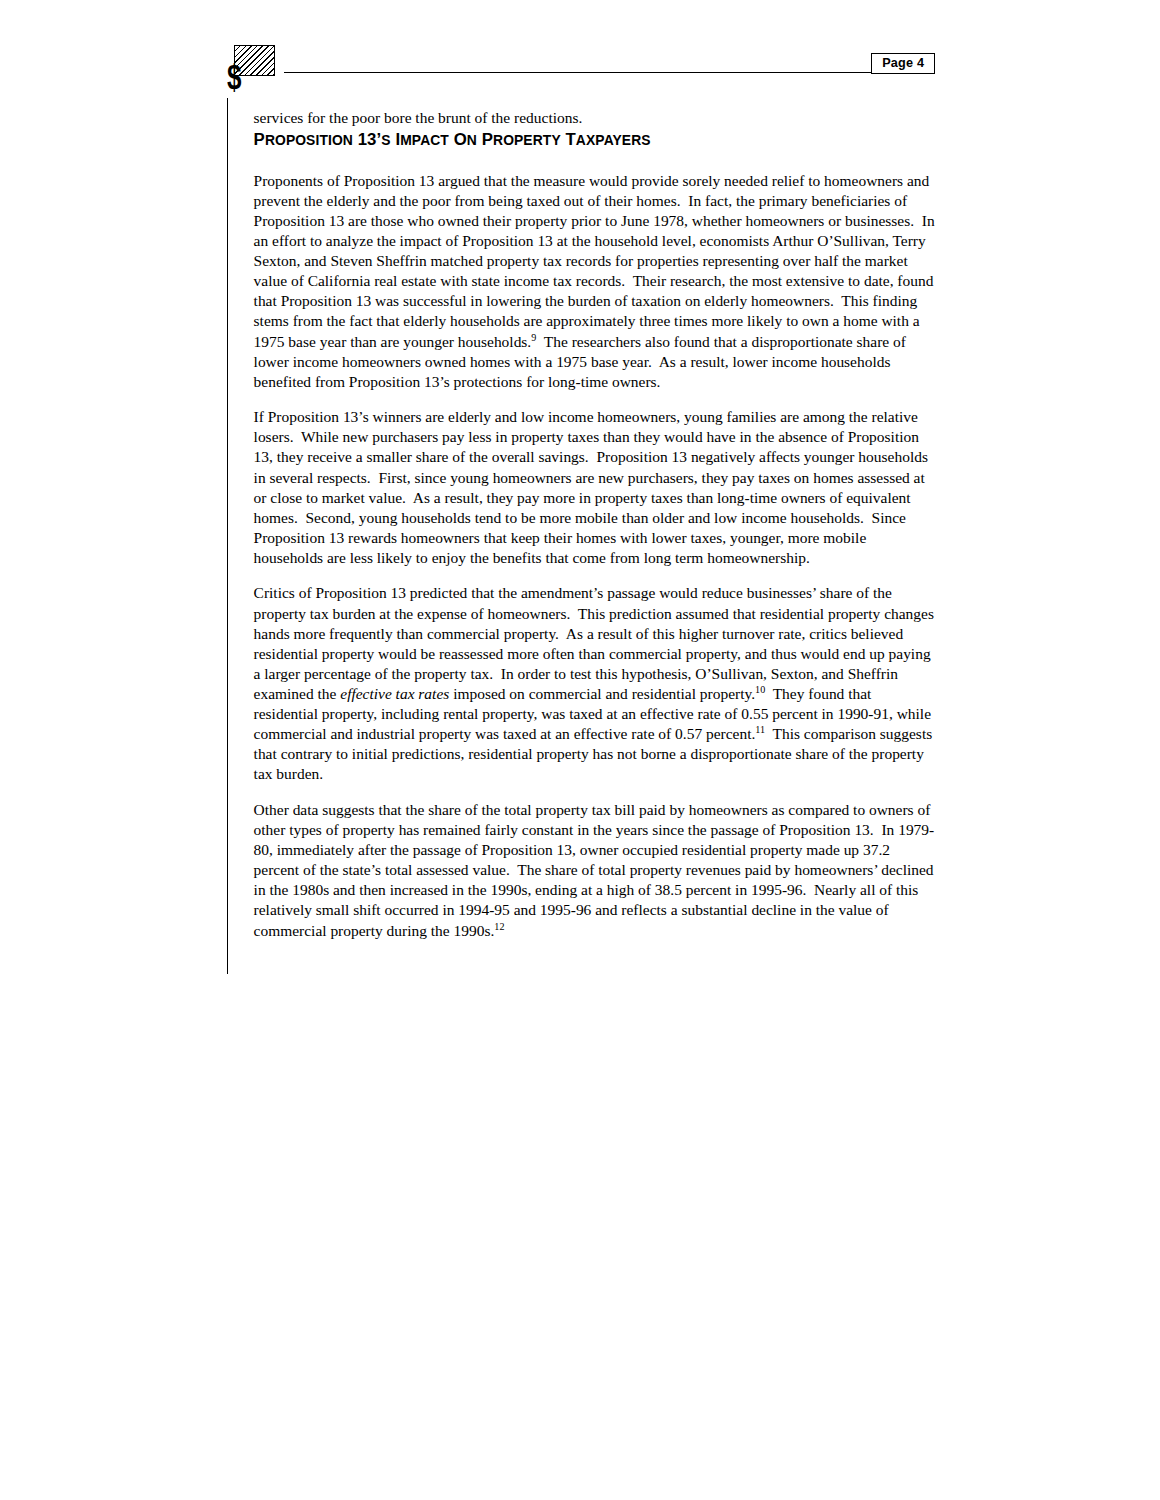$
Page 4
services for the poor bore the brunt of the reductions.
PROPOSITION 13’S IMPACT ON PROPERTY TAXPAYERS
Proponents of Proposition 13 argued that the measure would provide sorely needed relief to homeowners and prevent the elderly and the poor from being taxed out of their homes. In fact, the primary beneficiaries of Proposition 13 are those who owned their property prior to June 1978, whether homeowners or businesses. In an effort to analyze the impact of Proposition 13 at the household level, economists Arthur O’Sullivan, Terry Sexton, and Steven Sheffrin matched property tax records for properties representing over half the market value of California real estate with state income tax records. Their research, the most extensive to date, found that Proposition 13 was successful in lowering the burden of taxation on elderly homeowners. This finding stems from the fact that elderly households are approximately three times more likely to own a home with a 1975 base year than are younger households.9 The researchers also found that a disproportionate share of lower income homeowners owned homes with a 1975 base year. As a result, lower income households benefited from Proposition 13’s protections for long-time owners.
If Proposition 13’s winners are elderly and low income homeowners, young families are among the relative losers. While new purchasers pay less in property taxes than they would have in the absence of Proposition 13, they receive a smaller share of the overall savings. Proposition 13 negatively affects younger households in several respects. First, since young homeowners are new purchasers, they pay taxes on homes assessed at or close to market value. As a result, they pay more in property taxes than long-time owners of equivalent homes. Second, young households tend to be more mobile than older and low income households. Since Proposition 13 rewards homeowners that keep their homes with lower taxes, younger, more mobile households are less likely to enjoy the benefits that come from long term homeownership.
Critics of Proposition 13 predicted that the amendment’s passage would reduce businesses’ share of the property tax burden at the expense of homeowners. This prediction assumed that residential property changes hands more frequently than commercial property. As a result of this higher turnover rate, critics believed residential property would be reassessed more often than commercial property, and thus would end up paying a larger percentage of the property tax. In order to test this hypothesis, O’Sullivan, Sexton, and Sheffrin examined the effective tax rates imposed on commercial and residential property.10 They found that residential property, including rental property, was taxed at an effective rate of 0.55 percent in 1990-91, while commercial and industrial property was taxed at an effective rate of 0.57 percent.11 This comparison suggests that contrary to initial predictions, residential property has not borne a disproportionate share of the property tax burden.
Other data suggests that the share of the total property tax bill paid by homeowners as compared to owners of other types of property has remained fairly constant in the years since the passage of Proposition 13. In 1979-80, immediately after the passage of Proposition 13, owner occupied residential property made up 37.2 percent of the state’s total assessed value. The share of total property revenues paid by homeowners’ declined in the 1980s and then increased in the 1990s, ending at a high of 38.5 percent in 1995-96. Nearly all of this relatively small shift occurred in 1994-95 and 1995-96 and reflects a substantial decline in the value of commercial property during the 1990s.12